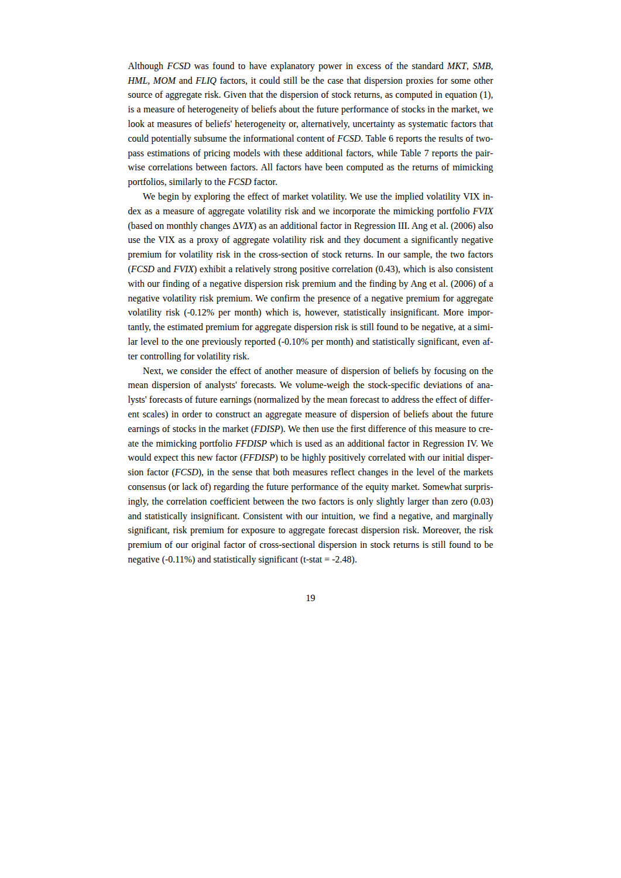Although FCSD was found to have explanatory power in excess of the standard MKT, SMB, HML, MOM and FLIQ factors, it could still be the case that dispersion proxies for some other source of aggregate risk. Given that the dispersion of stock returns, as computed in equation (1), is a measure of heterogeneity of beliefs about the future performance of stocks in the market, we look at measures of beliefs' heterogeneity or, alternatively, uncertainty as systematic factors that could potentially subsume the informational content of FCSD. Table 6 reports the results of two-pass estimations of pricing models with these additional factors, while Table 7 reports the pairwise correlations between factors. All factors have been computed as the returns of mimicking portfolios, similarly to the FCSD factor.
We begin by exploring the effect of market volatility. We use the implied volatility VIX index as a measure of aggregate volatility risk and we incorporate the mimicking portfolio FVIX (based on monthly changes ΔVIX) as an additional factor in Regression III. Ang et al. (2006) also use the VIX as a proxy of aggregate volatility risk and they document a significantly negative premium for volatility risk in the cross-section of stock returns. In our sample, the two factors (FCSD and FVIX) exhibit a relatively strong positive correlation (0.43), which is also consistent with our finding of a negative dispersion risk premium and the finding by Ang et al. (2006) of a negative volatility risk premium. We confirm the presence of a negative premium for aggregate volatility risk (-0.12% per month) which is, however, statistically insignificant. More importantly, the estimated premium for aggregate dispersion risk is still found to be negative, at a similar level to the one previously reported (-0.10% per month) and statistically significant, even after controlling for volatility risk.
Next, we consider the effect of another measure of dispersion of beliefs by focusing on the mean dispersion of analysts' forecasts. We volume-weigh the stock-specific deviations of analysts' forecasts of future earnings (normalized by the mean forecast to address the effect of different scales) in order to construct an aggregate measure of dispersion of beliefs about the future earnings of stocks in the market (FDISP). We then use the first difference of this measure to create the mimicking portfolio FFDISP which is used as an additional factor in Regression IV. We would expect this new factor (FFDISP) to be highly positively correlated with our initial dispersion factor (FCSD), in the sense that both measures reflect changes in the level of the markets consensus (or lack of) regarding the future performance of the equity market. Somewhat surprisingly, the correlation coefficient between the two factors is only slightly larger than zero (0.03) and statistically insignificant. Consistent with our intuition, we find a negative, and marginally significant, risk premium for exposure to aggregate forecast dispersion risk. Moreover, the risk premium of our original factor of cross-sectional dispersion in stock returns is still found to be negative (-0.11%) and statistically significant (t-stat = -2.48).
19